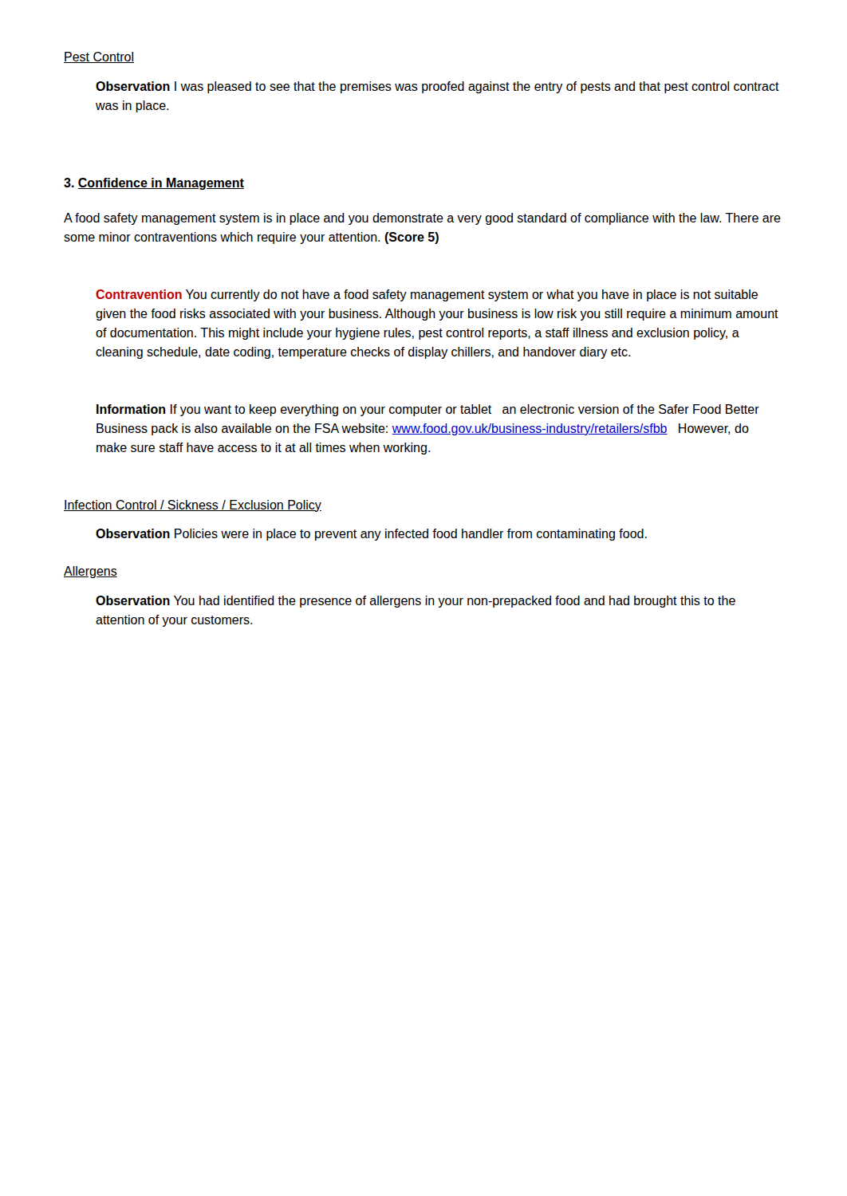Pest Control
Observation I was pleased to see that the premises was proofed against the entry of pests and that pest control contract was in place.
3. Confidence in Management
A food safety management system is in place and you demonstrate a very good standard of compliance with the law. There are some minor contraventions which require your attention. (Score 5)
Contravention You currently do not have a food safety management system or what you have in place is not suitable given the food risks associated with your business. Although your business is low risk you still require a minimum amount of documentation. This might include your hygiene rules, pest control reports, a staff illness and exclusion policy, a cleaning schedule, date coding, temperature checks of display chillers, and handover diary etc.
Information If you want to keep everything on your computer or tablet an electronic version of the Safer Food Better Business pack is also available on the FSA website: www.food.gov.uk/business-industry/retailers/sfbb However, do make sure staff have access to it at all times when working.
Infection Control / Sickness / Exclusion Policy
Observation Policies were in place to prevent any infected food handler from contaminating food.
Allergens
Observation You had identified the presence of allergens in your non-prepacked food and had brought this to the attention of your customers.